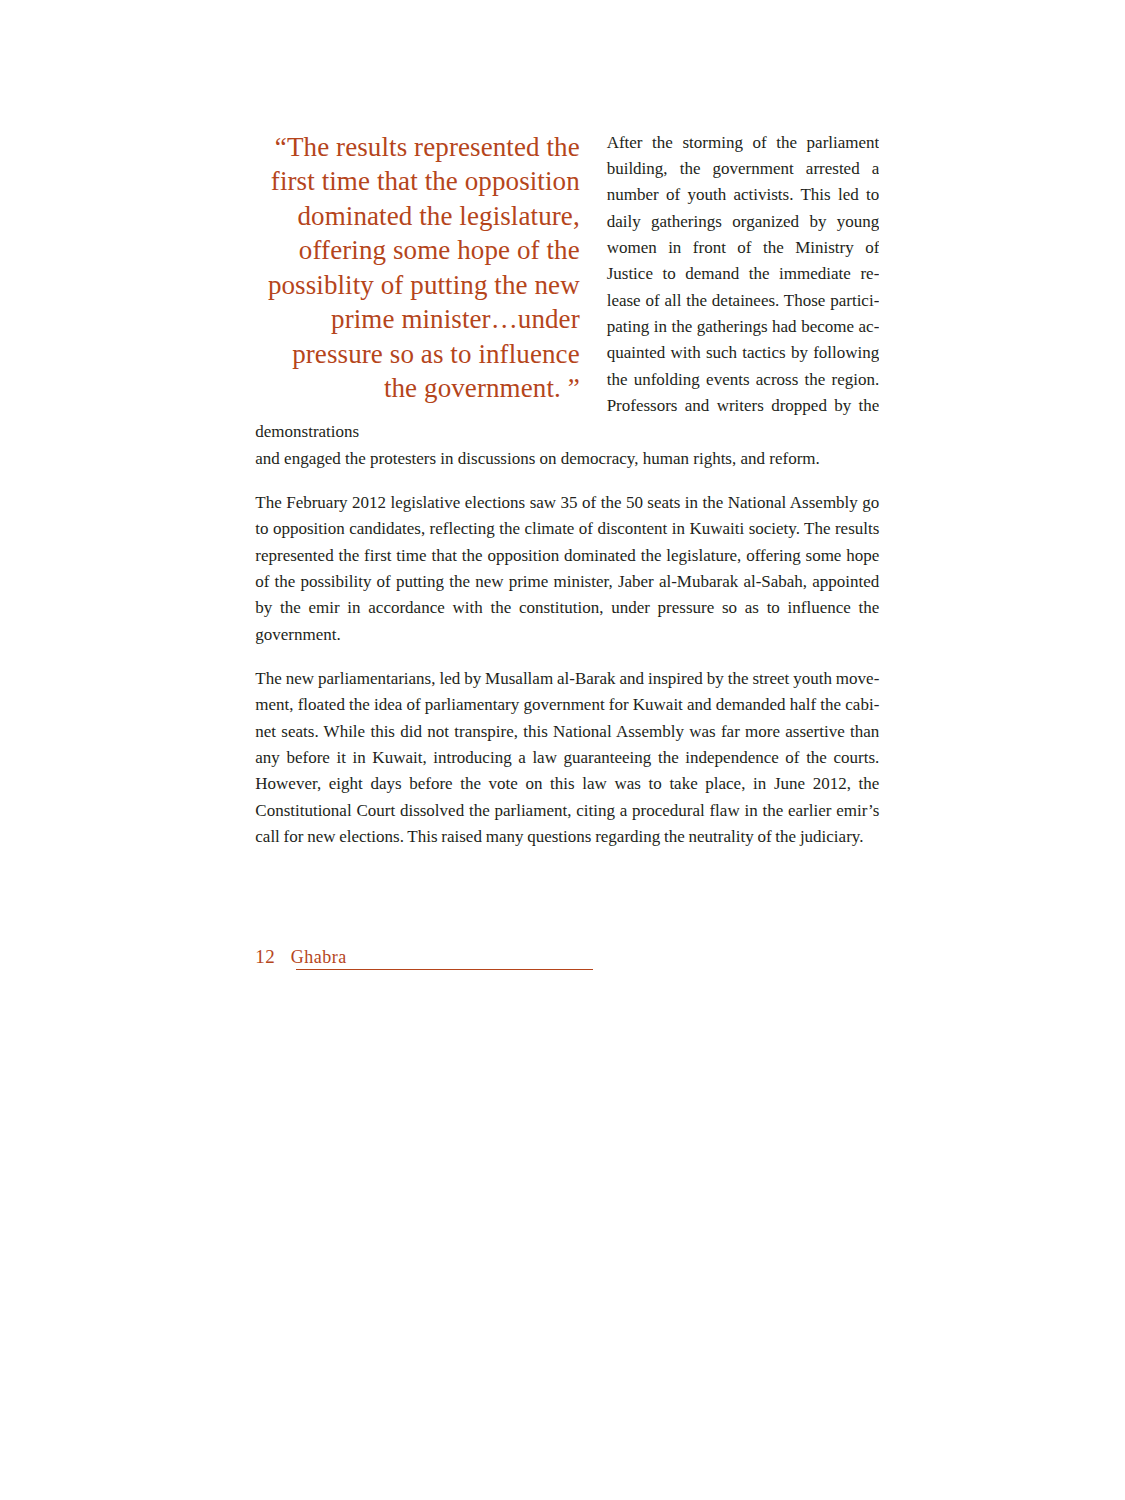“The results represented the first time that the opposition dominated the legislature, offering some hope of the possiblity of putting the new prime minister…under pressure so as to influence the government. ”
After the storming of the parliament building, the government arrested a number of youth activists. This led to daily gatherings organized by young women in front of the Ministry of Justice to demand the immediate release of all the detainees. Those participating in the gatherings had become acquainted with such tactics by following the unfolding events across the region. Professors and writers dropped by the demonstrations
and engaged the protesters in discussions on democracy, human rights, and reform.
The February 2012 legislative elections saw 35 of the 50 seats in the National Assembly go to opposition candidates, reflecting the climate of discontent in Kuwaiti society. The results represented the first time that the opposition dominated the legislature, offering some hope of the possibility of putting the new prime minister, Jaber al-Mubarak al-Sabah, appointed by the emir in accordance with the constitution, under pressure so as to influence the government.
The new parliamentarians, led by Musallam al-Barak and inspired by the street youth movement, floated the idea of parliamentary government for Kuwait and demanded half the cabinet seats. While this did not transpire, this National Assembly was far more assertive than any before it in Kuwait, introducing a law guaranteeing the independence of the courts. However, eight days before the vote on this law was to take place, in June 2012, the Constitutional Court dissolved the parliament, citing a procedural flaw in the earlier emir’s call for new elections. This raised many questions regarding the neutrality of the judiciary.
12 Ghabra